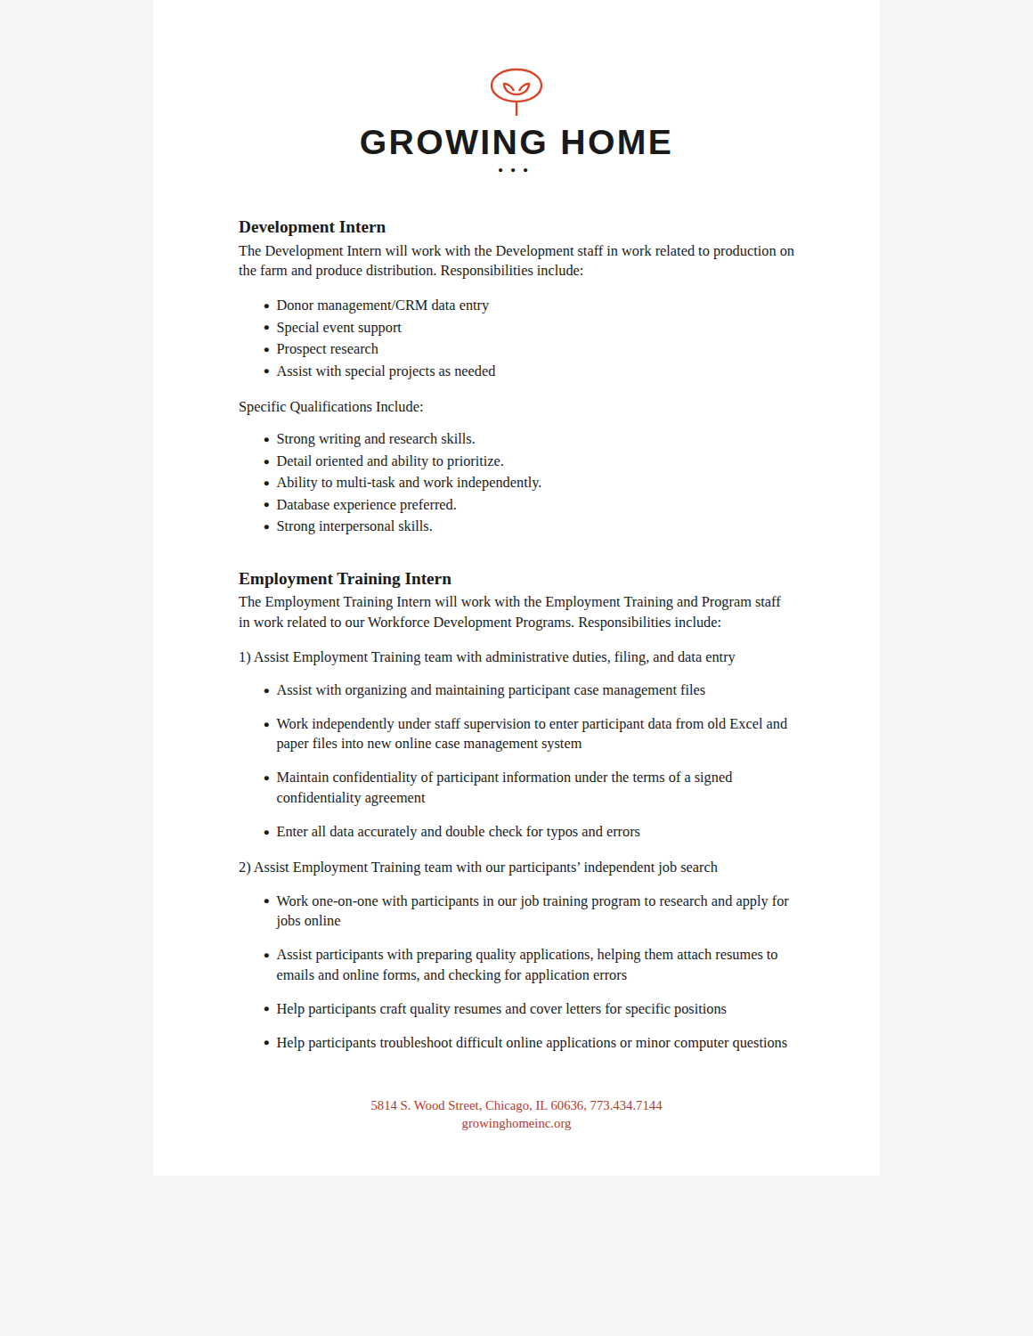GROWING HOME
•••
Development Intern
The Development Intern will work with the Development staff in work related to production on the farm and produce distribution. Responsibilities include:
Donor management/CRM data entry
Special event support
Prospect research
Assist with special projects as needed
Specific Qualifications Include:
Strong writing and research skills.
Detail oriented and ability to prioritize.
Ability to multi-task and work independently.
Database experience preferred.
Strong interpersonal skills.
Employment Training Intern
The Employment Training Intern will work with the Employment Training and Program staff in work related to our Workforce Development Programs. Responsibilities include:
1) Assist Employment Training team with administrative duties, filing, and data entry
Assist with organizing and maintaining participant case management files
Work independently under staff supervision to enter participant data from old Excel and paper files into new online case management system
Maintain confidentiality of participant information under the terms of a signed confidentiality agreement
Enter all data accurately and double check for typos and errors
2) Assist Employment Training team with our participants’ independent job search
Work one-on-one with participants in our job training program to research and apply for jobs online
Assist participants with preparing quality applications, helping them attach resumes to emails and online forms, and checking for application errors
Help participants craft quality resumes and cover letters for specific positions
Help participants troubleshoot difficult online applications or minor computer questions
5814 S. Wood Street, Chicago, IL 60636, 773.434.7144
growinghomeinc.org